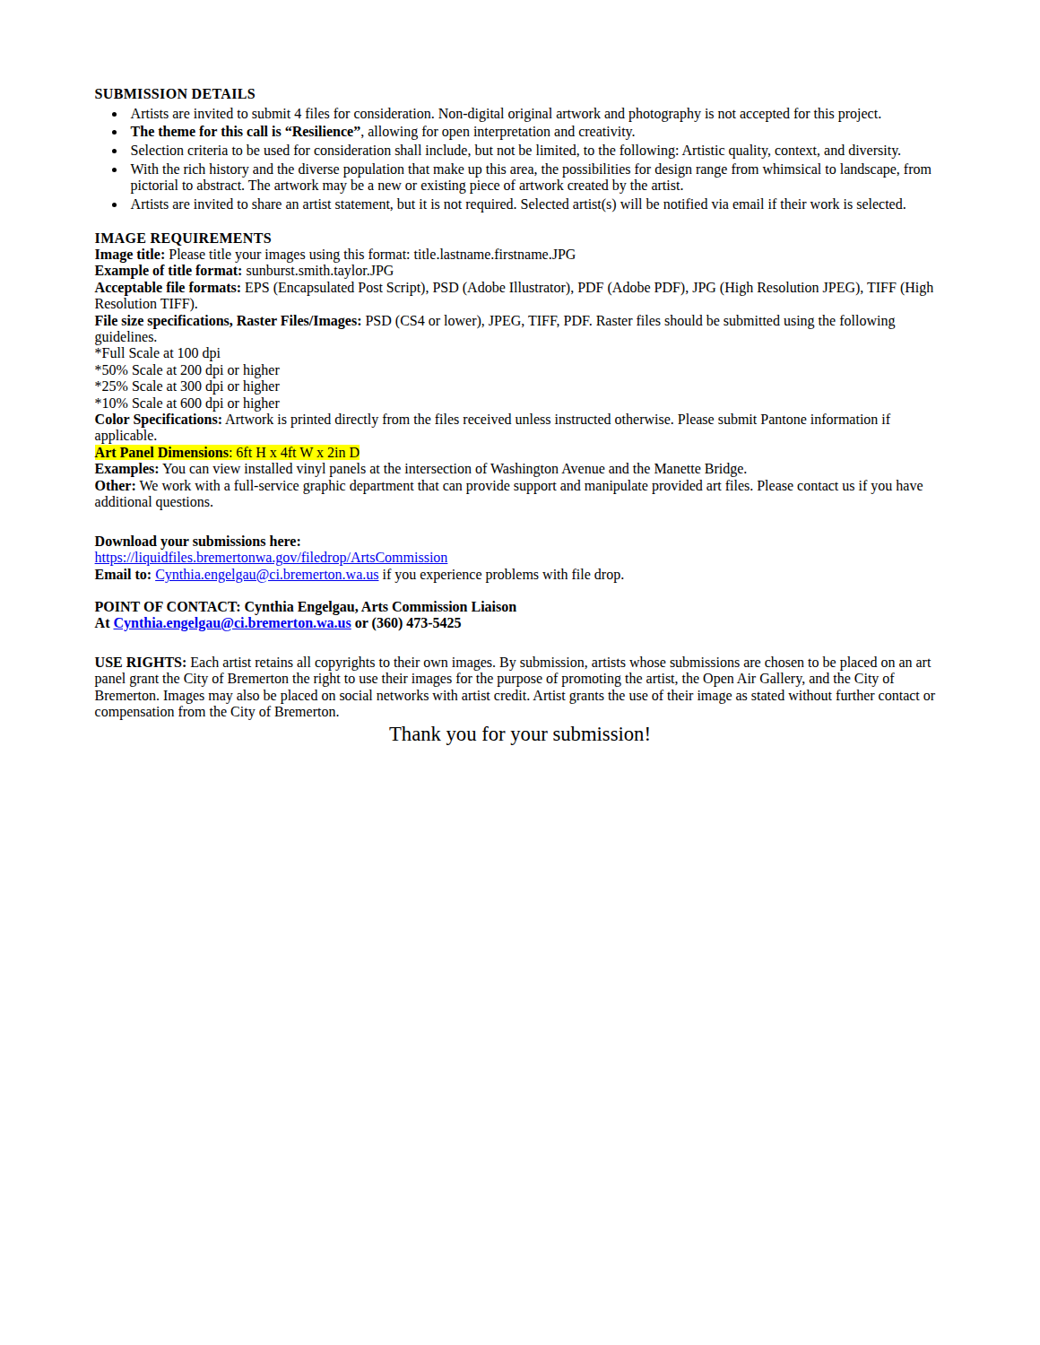SUBMISSION DETAILS
Artists are invited to submit 4 files for consideration. Non-digital original artwork and photography is not accepted for this project.
The theme for this call is “Resilience”, allowing for open interpretation and creativity.
Selection criteria to be used for consideration shall include, but not be limited, to the following: Artistic quality, context, and diversity.
With the rich history and the diverse population that make up this area, the possibilities for design range from whimsical to landscape, from pictorial to abstract. The artwork may be a new or existing piece of artwork created by the artist.
Artists are invited to share an artist statement, but it is not required. Selected artist(s) will be notified via email if their work is selected.
IMAGE REQUIREMENTS
Image title: Please title your images using this format: title.lastname.firstname.JPG
Example of title format: sunburst.smith.taylor.JPG
Acceptable file formats: EPS (Encapsulated Post Script), PSD (Adobe Illustrator), PDF (Adobe PDF), JPG (High Resolution JPEG), TIFF (High Resolution TIFF).
File size specifications, Raster Files/Images: PSD (CS4 or lower), JPEG, TIFF, PDF. Raster files should be submitted using the following guidelines.
*Full Scale at 100 dpi
*50% Scale at 200 dpi or higher
*25% Scale at 300 dpi or higher
*10% Scale at 600 dpi or higher
Color Specifications: Artwork is printed directly from the files received unless instructed otherwise. Please submit Pantone information if applicable.
Art Panel Dimensions: 6ft H x 4ft W x 2in D
Examples: You can view installed vinyl panels at the intersection of Washington Avenue and the Manette Bridge.
Other: We work with a full-service graphic department that can provide support and manipulate provided art files. Please contact us if you have additional questions.
Download your submissions here:
https://liquidfiles.bremertonwa.gov/filedrop/ArtsCommission
Email to: Cynthia.engelgau@ci.bremerton.wa.us if you experience problems with file drop.
POINT OF CONTACT: Cynthia Engelgau, Arts Commission Liaison
At Cynthia.engelgau@ci.bremerton.wa.us or (360) 473-5425
USE RIGHTS: Each artist retains all copyrights to their own images. By submission, artists whose submissions are chosen to be placed on an art panel grant the City of Bremerton the right to use their images for the purpose of promoting the artist, the Open Air Gallery, and the City of Bremerton. Images may also be placed on social networks with artist credit. Artist grants the use of their image as stated without further contact or compensation from the City of Bremerton.
Thank you for your submission!